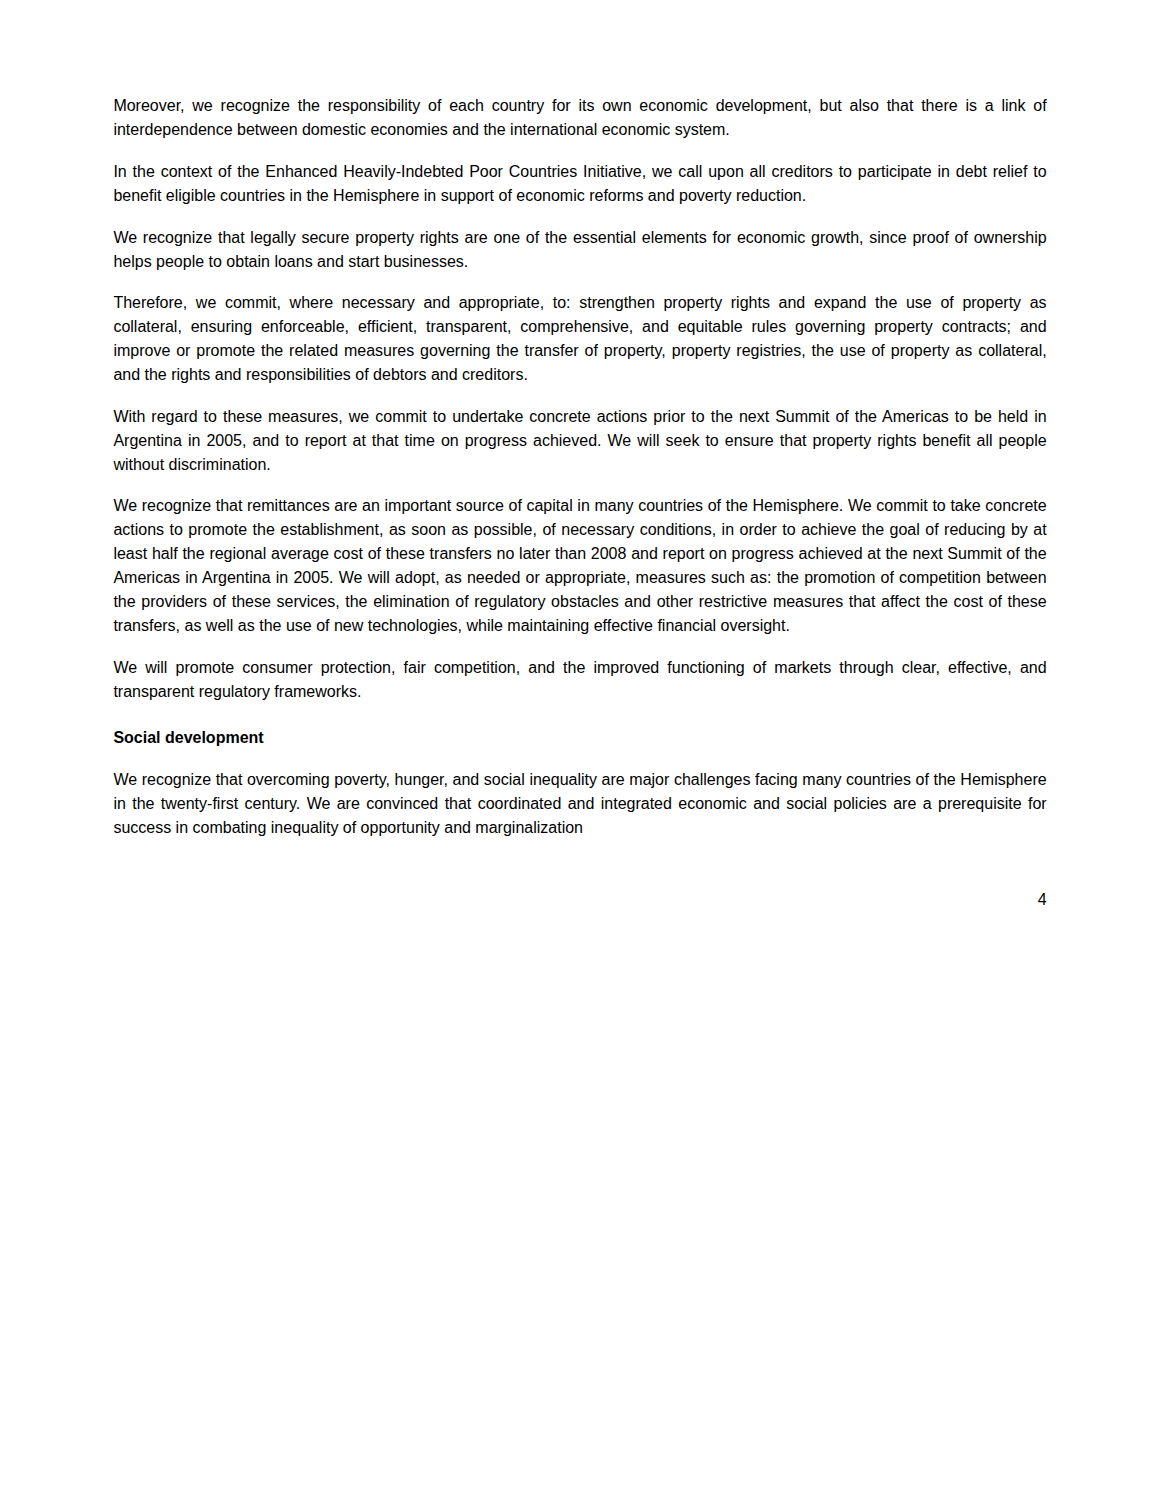Moreover, we recognize the responsibility of each country for its own economic development, but also that there is a link of interdependence between domestic economies and the international economic system.
In the context of the Enhanced Heavily-Indebted Poor Countries Initiative, we call upon all creditors to participate in debt relief to benefit eligible countries in the Hemisphere in support of economic reforms and poverty reduction.
We recognize that legally secure property rights are one of the essential elements for economic growth, since proof of ownership helps people to obtain loans and start businesses.
Therefore, we commit, where necessary and appropriate, to: strengthen property rights and expand the use of property as collateral, ensuring enforceable, efficient, transparent, comprehensive, and equitable rules governing property contracts; and improve or promote the related measures governing the transfer of property, property registries, the use of property as collateral, and the rights and responsibilities of debtors and creditors.
With regard to these measures, we commit to undertake concrete actions prior to the next Summit of the Americas to be held in Argentina in 2005, and to report at that time on progress achieved. We will seek to ensure that property rights benefit all people without discrimination.
We recognize that remittances are an important source of capital in many countries of the Hemisphere. We commit to take concrete actions to promote the establishment, as soon as possible, of necessary conditions, in order to achieve the goal of reducing by at least half the regional average cost of these transfers no later than 2008 and report on progress achieved at the next Summit of the Americas in Argentina in 2005. We will adopt, as needed or appropriate, measures such as: the promotion of competition between the providers of these services, the elimination of regulatory obstacles and other restrictive measures that affect the cost of these transfers, as well as the use of new technologies, while maintaining effective financial oversight.
We will promote consumer protection, fair competition, and the improved functioning of markets through clear, effective, and transparent regulatory frameworks.
Social development
We recognize that overcoming poverty, hunger, and social inequality are major challenges facing many countries of the Hemisphere in the twenty-first century. We are convinced that coordinated and integrated economic and social policies are a prerequisite for success in combating inequality of opportunity and marginalization
4